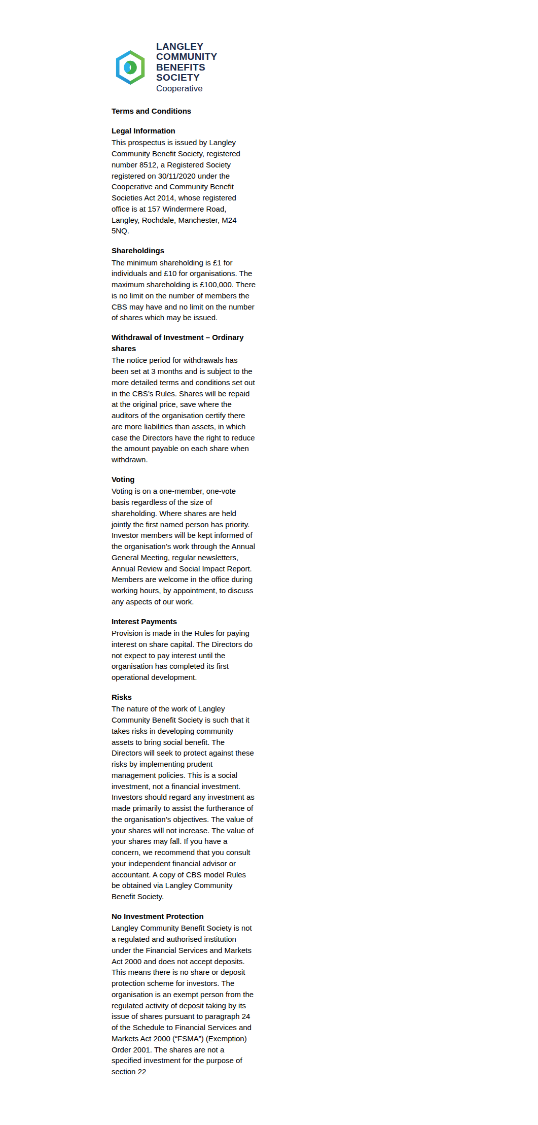Langley
Community
Benefits
Society Cooperative
Terms and Conditions
Legal Information
This prospectus is issued by Langley Community Benefit Society, registered number 8512, a Registered Society registered on 30/11/2020 under the Cooperative and Community Benefit Societies Act 2014, whose registered office is at 157 Windermere Road, Langley, Rochdale, Manchester, M24 5NQ.
Shareholdings
The minimum shareholding is £1 for individuals and £10 for organisations. The maximum shareholding is £100,000. There is no limit on the number of members the CBS may have and no limit on the number of shares which may be issued.
Withdrawal of Investment – Ordinary shares
The notice period for withdrawals has been set at 3 months and is subject to the more detailed terms and conditions set out in the CBS’s Rules. Shares will be repaid at the original price, save where the auditors of the organisation certify there are more liabilities than assets, in which case the Directors have the right to reduce the amount payable on each share when withdrawn.
Voting
Voting is on a one-member, one-vote basis regardless of the size of shareholding. Where shares are held jointly the first named person has priority. Investor members will be kept informed of the organisation’s work through the Annual General Meeting, regular newsletters, Annual Review and Social Impact Report. Members are welcome in the office during working hours, by appointment, to discuss any aspects of our work.
Interest Payments
Provision is made in the Rules for paying interest on share capital. The Directors do not expect to pay interest until the organisation has completed its first operational development.
Risks
The nature of the work of Langley Community Benefit Society is such that it takes risks in developing community assets to bring social benefit. The Directors will seek to protect against these risks by implementing prudent management policies. This is a social investment, not a financial investment. Investors should regard any investment as made primarily to assist the furtherance of the organisation’s objectives. The value of your shares will not increase. The value of your shares may fall. If you have a concern, we recommend that you consult your independent financial advisor or accountant. A copy of CBS model Rules be obtained via Langley Community Benefit Society.
No Investment Protection
Langley Community Benefit Society is not a regulated and authorised institution under the Financial Services and Markets Act 2000 and does not accept deposits. This means there is no share or deposit protection scheme for investors. The organisation is an exempt person from the regulated activity of deposit taking by its issue of shares pursuant to paragraph 24 of the Schedule to Financial Services and Markets Act 2000 (“FSMA”) (Exemption) Order 2001. The shares are not a specified investment for the purpose of section 22